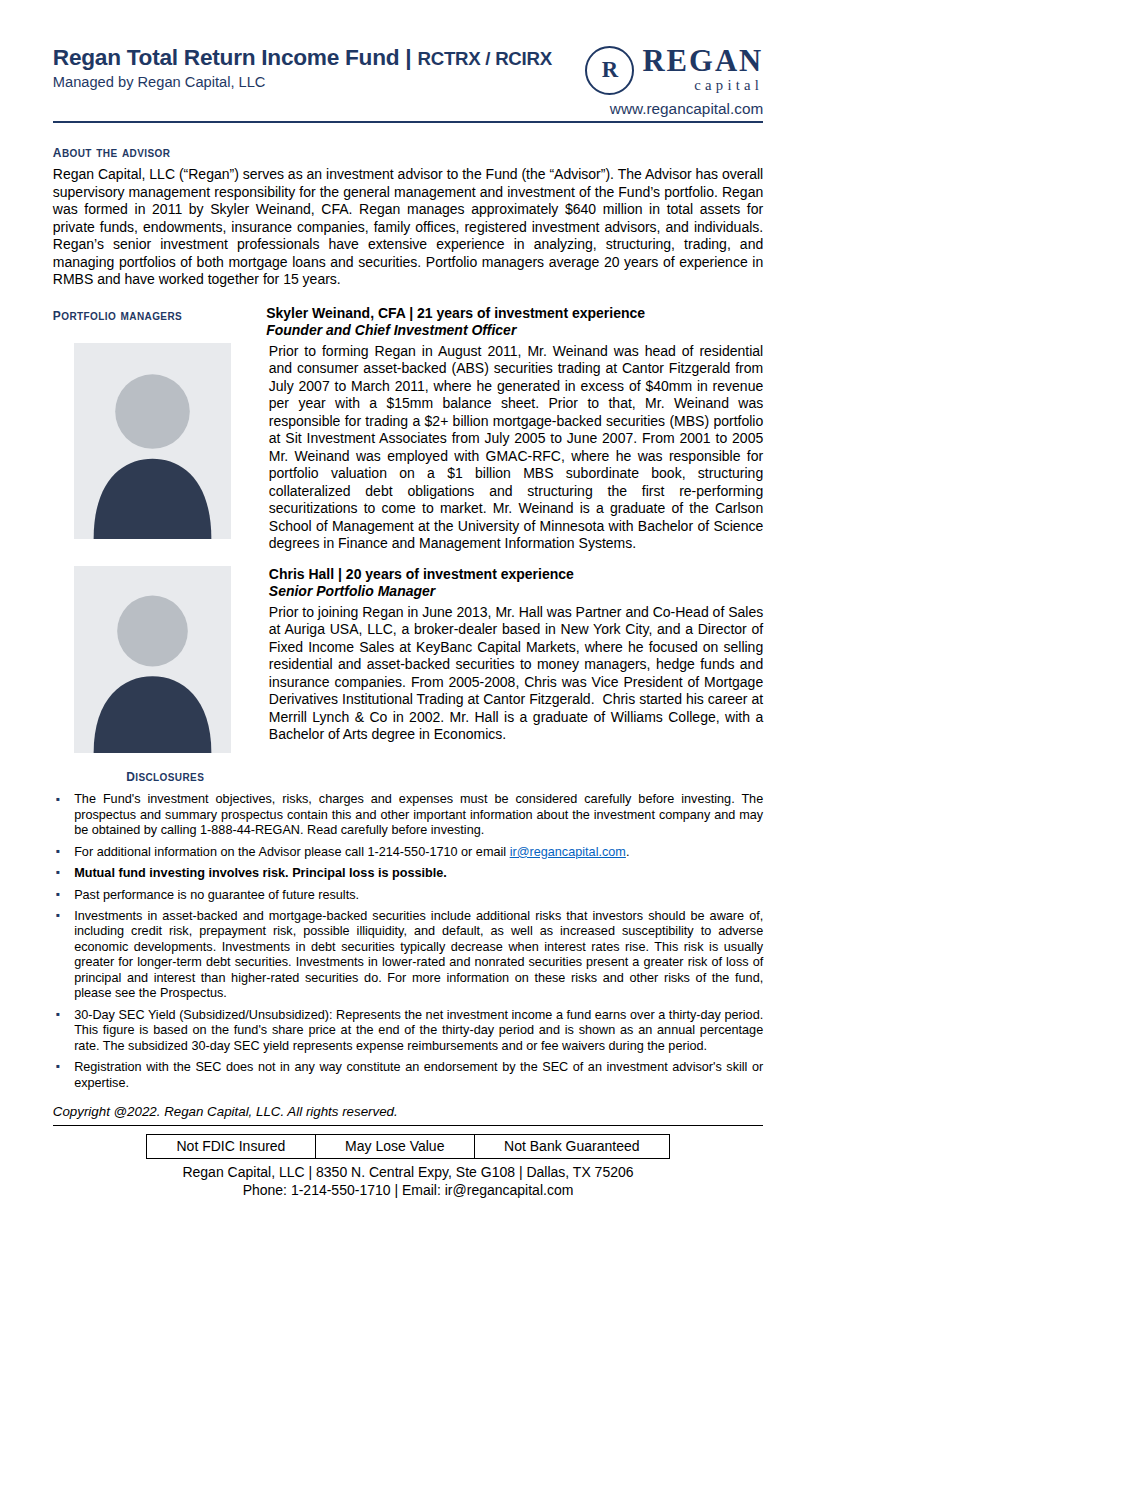Regan Total Return Income Fund | RCTRX / RCIRX
Managed by Regan Capital, LLC
R
REGAN capital
www.regancapital.com
About the Advisor
Regan Capital, LLC (“Regan”) serves as an investment advisor to the Fund (the “Advisor”). The Advisor has overall supervisory management responsibility for the general management and investment of the Fund’s portfolio. Regan was formed in 2011 by Skyler Weinand, CFA. Regan manages approximately $640 million in total assets for private funds, endowments, insurance companies, family offices, registered investment advisors, and individuals. Regan’s senior investment professionals have extensive experience in analyzing, structuring, trading, and managing portfolios of both mortgage loans and securities. Portfolio managers average 20 years of experience in RMBS and have worked together for 15 years.
Portfolio Managers
Skyler Weinand, CFA | 21 years of investment experience
Founder and Chief Investment Officer
Prior to forming Regan in August 2011, Mr. Weinand was head of residential and consumer asset-backed (ABS) securities trading at Cantor Fitzgerald from July 2007 to March 2011, where he generated in excess of $40mm in revenue per year with a $15mm balance sheet. Prior to that, Mr. Weinand was responsible for trading a $2+ billion mortgage-backed securities (MBS) portfolio at Sit Investment Associates from July 2005 to June 2007. From 2001 to 2005 Mr. Weinand was employed with GMAC-RFC, where he was responsible for portfolio valuation on a $1 billion MBS subordinate book, structuring collateralized debt obligations and structuring the first re-performing securitizations to come to market. Mr. Weinand is a graduate of the Carlson School of Management at the University of Minnesota with Bachelor of Science degrees in Finance and Management Information Systems.
Chris Hall | 20 years of investment experience
Senior Portfolio Manager
Prior to joining Regan in June 2013, Mr. Hall was Partner and Co-Head of Sales at Auriga USA, LLC, a broker-dealer based in New York City, and a Director of Fixed Income Sales at KeyBanc Capital Markets, where he focused on selling residential and asset-backed securities to money managers, hedge funds and insurance companies. From 2005-2008, Chris was Vice President of Mortgage Derivatives Institutional Trading at Cantor Fitzgerald. Chris started his career at Merrill Lynch & Co in 2002. Mr. Hall is a graduate of Williams College, with a Bachelor of Arts degree in Economics.
Disclosures
The Fund's investment objectives, risks, charges and expenses must be considered carefully before investing. The prospectus and summary prospectus contain this and other important information about the investment company and may be obtained by calling 1-888-44-REGAN. Read carefully before investing.
For additional information on the Advisor please call 1-214-550-1710 or email ir@regancapital.com.
Mutual fund investing involves risk. Principal loss is possible.
Past performance is no guarantee of future results.
Investments in asset-backed and mortgage-backed securities include additional risks that investors should be aware of, including credit risk, prepayment risk, possible illiquidity, and default, as well as increased susceptibility to adverse economic developments. Investments in debt securities typically decrease when interest rates rise. This risk is usually greater for longer-term debt securities. Investments in lower-rated and nonrated securities present a greater risk of loss of principal and interest than higher-rated securities do. For more information on these risks and other risks of the fund, please see the Prospectus.
30-Day SEC Yield (Subsidized/Unsubsidized): Represents the net investment income a fund earns over a thirty-day period. This figure is based on the fund's share price at the end of the thirty-day period and is shown as an annual percentage rate. The subsidized 30-day SEC yield represents expense reimbursements and or fee waivers during the period.
Registration with the SEC does not in any way constitute an endorsement by the SEC of an investment advisor's skill or expertise.
Copyright @2022. Regan Capital, LLC. All rights reserved.
| Not FDIC Insured | May Lose Value | Not Bank Guaranteed |
Regan Capital, LLC | 8350 N. Central Expy, Ste G108 | Dallas, TX 75206
Phone: 1-214-550-1710 | Email: ir@regancapital.com